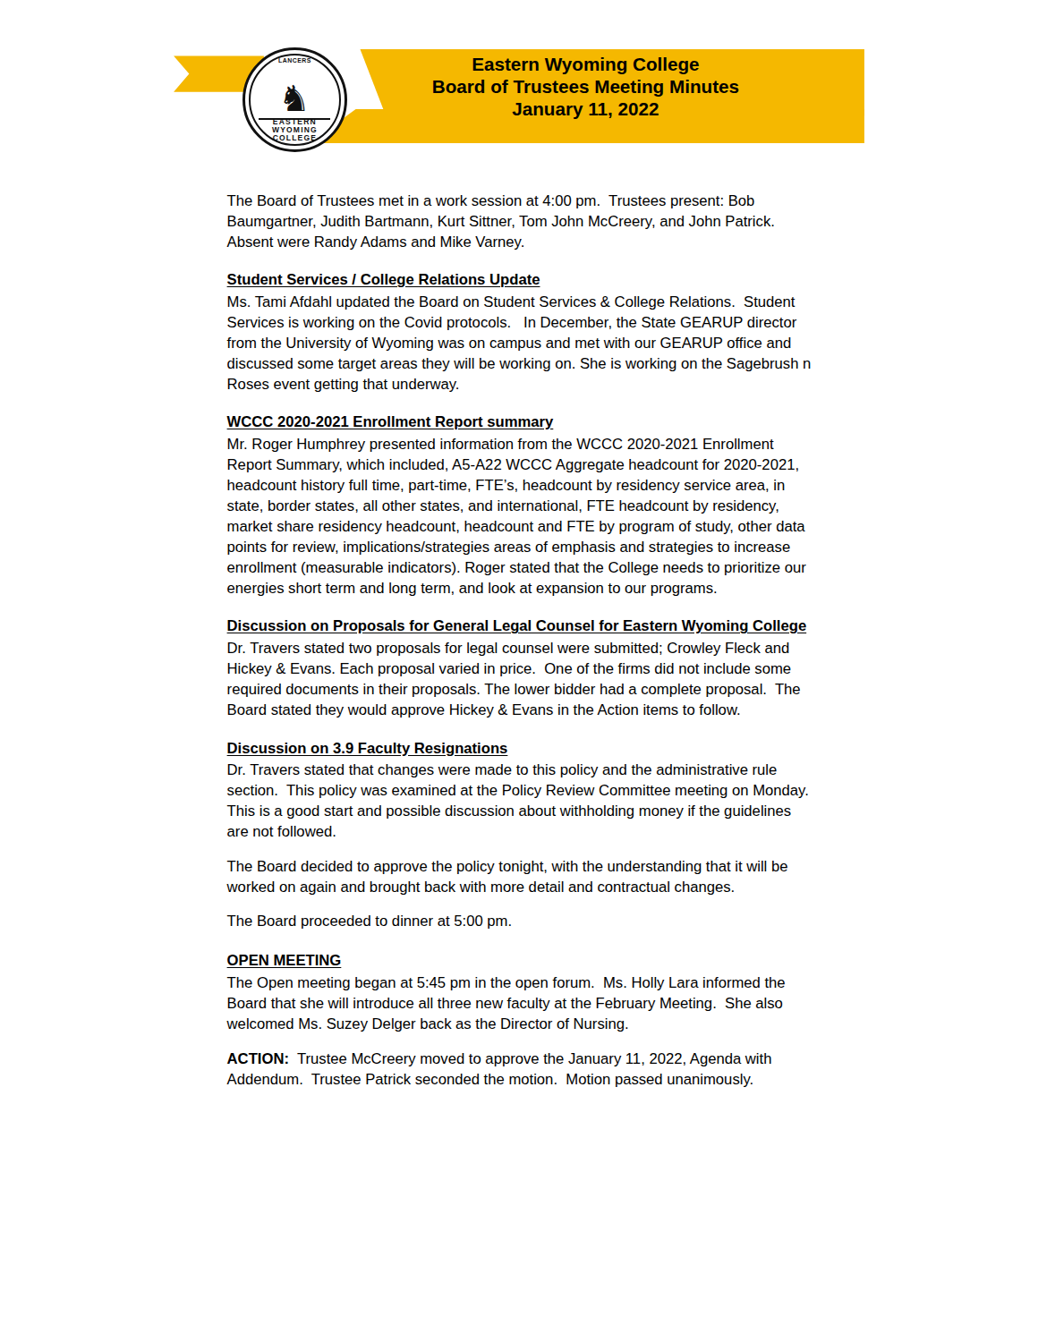LANCERS
♞
EASTERN
WYOMING
COLLEGE
Eastern Wyoming College
Board of Trustees Meeting Minutes
January 11, 2022
The Board of Trustees met in a work session at 4:00 pm. Trustees present: Bob Baumgartner, Judith Bartmann, Kurt Sittner, Tom John McCreery, and John Patrick. Absent were Randy Adams and Mike Varney.
Student Services / College Relations Update
Ms. Tami Afdahl updated the Board on Student Services & College Relations. Student Services is working on the Covid protocols. In December, the State GEARUP director from the University of Wyoming was on campus and met with our GEARUP office and discussed some target areas they will be working on. She is working on the Sagebrush n Roses event getting that underway.
WCCC 2020-2021 Enrollment Report summary
Mr. Roger Humphrey presented information from the WCCC 2020-2021 Enrollment Report Summary, which included, A5-A22 WCCC Aggregate headcount for 2020-2021, headcount history full time, part-time, FTE’s, headcount by residency service area, in state, border states, all other states, and international, FTE headcount by residency, market share residency headcount, headcount and FTE by program of study, other data points for review, implications/strategies areas of emphasis and strategies to increase enrollment (measurable indicators). Roger stated that the College needs to prioritize our energies short term and long term, and look at expansion to our programs.
Discussion on Proposals for General Legal Counsel for Eastern Wyoming College
Dr. Travers stated two proposals for legal counsel were submitted; Crowley Fleck and Hickey & Evans. Each proposal varied in price. One of the firms did not include some required documents in their proposals. The lower bidder had a complete proposal. The Board stated they would approve Hickey & Evans in the Action items to follow.
Discussion on 3.9 Faculty Resignations
Dr. Travers stated that changes were made to this policy and the administrative rule section. This policy was examined at the Policy Review Committee meeting on Monday. This is a good start and possible discussion about withholding money if the guidelines are not followed.
The Board decided to approve the policy tonight, with the understanding that it will be worked on again and brought back with more detail and contractual changes.
The Board proceeded to dinner at 5:00 pm.
OPEN MEETING
The Open meeting began at 5:45 pm in the open forum. Ms. Holly Lara informed the Board that she will introduce all three new faculty at the February Meeting. She also welcomed Ms. Suzey Delger back as the Director of Nursing.
ACTION: Trustee McCreery moved to approve the January 11, 2022, Agenda with Addendum. Trustee Patrick seconded the motion. Motion passed unanimously.